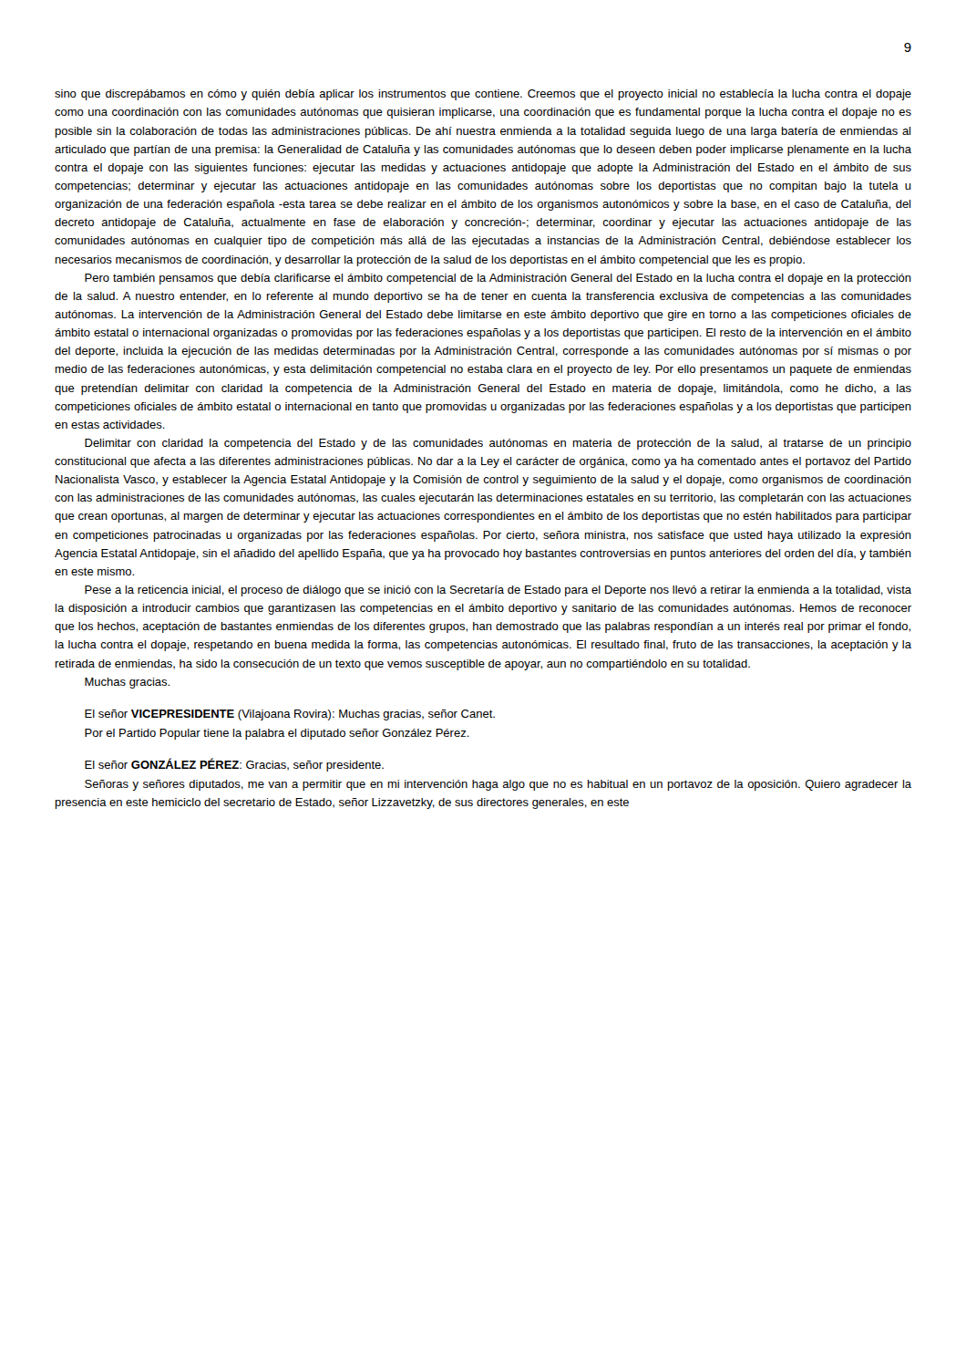9
sino que discrepábamos en cómo y quién debía aplicar los instrumentos que contiene. Creemos que el proyecto inicial no establecía la lucha contra el dopaje como una coordinación con las comunidades autónomas que quisieran implicarse, una coordinación que es fundamental porque la lucha contra el dopaje no es posible sin la colaboración de todas las administraciones públicas. De ahí nuestra enmienda a la totalidad seguida luego de una larga batería de enmiendas al articulado que partían de una premisa: la Generalidad de Cataluña y las comunidades autónomas que lo deseen deben poder implicarse plenamente en la lucha contra el dopaje con las siguientes funciones: ejecutar las medidas y actuaciones antidopaje que adopte la Administración del Estado en el ámbito de sus competencias; determinar y ejecutar las actuaciones antidopaje en las comunidades autónomas sobre los deportistas que no compitan bajo la tutela u organización de una federación española -esta tarea se debe realizar en el ámbito de los organismos autonómicos y sobre la base, en el caso de Cataluña, del decreto antidopaje de Cataluña, actualmente en fase de elaboración y concreción-; determinar, coordinar y ejecutar las actuaciones antidopaje de las comunidades autónomas en cualquier tipo de competición más allá de las ejecutadas a instancias de la Administración Central, debiéndose establecer los necesarios mecanismos de coordinación, y desarrollar la protección de la salud de los deportistas en el ámbito competencial que les es propio.
Pero también pensamos que debía clarificarse el ámbito competencial de la Administración General del Estado en la lucha contra el dopaje en la protección de la salud. A nuestro entender, en lo referente al mundo deportivo se ha de tener en cuenta la transferencia exclusiva de competencias a las comunidades autónomas. La intervención de la Administración General del Estado debe limitarse en este ámbito deportivo que gire en torno a las competiciones oficiales de ámbito estatal o internacional organizadas o promovidas por las federaciones españolas y a los deportistas que participen. El resto de la intervención en el ámbito del deporte, incluida la ejecución de las medidas determinadas por la Administración Central, corresponde a las comunidades autónomas por sí mismas o por medio de las federaciones autonómicas, y esta delimitación competencial no estaba clara en el proyecto de ley. Por ello presentamos un paquete de enmiendas que pretendían delimitar con claridad la competencia de la Administración General del Estado en materia de dopaje, limitándola, como he dicho, a las competiciones oficiales de ámbito estatal o internacional en tanto que promovidas u organizadas por las federaciones españolas y a los deportistas que participen en estas actividades.
Delimitar con claridad la competencia del Estado y de las comunidades autónomas en materia de protección de la salud, al tratarse de un principio constitucional que afecta a las diferentes administraciones públicas. No dar a la Ley el carácter de orgánica, como ya ha comentado antes el portavoz del Partido Nacionalista Vasco, y establecer la Agencia Estatal Antidopaje y la Comisión de control y seguimiento de la salud y el dopaje, como organismos de coordinación con las administraciones de las comunidades autónomas, las cuales ejecutarán las determinaciones estatales en su territorio, las completarán con las actuaciones que crean oportunas, al margen de determinar y ejecutar las actuaciones correspondientes en el ámbito de los deportistas que no estén habilitados para participar en competiciones patrocinadas u organizadas por las federaciones españolas. Por cierto, señora ministra, nos satisface que usted haya utilizado la expresión Agencia Estatal Antidopaje, sin el añadido del apellido España, que ya ha provocado hoy bastantes controversias en puntos anteriores del orden del día, y también en este mismo.
Pese a la reticencia inicial, el proceso de diálogo que se inició con la Secretaría de Estado para el Deporte nos llevó a retirar la enmienda a la totalidad, vista la disposición a introducir cambios que garantizasen las competencias en el ámbito deportivo y sanitario de las comunidades autónomas. Hemos de reconocer que los hechos, aceptación de bastantes enmiendas de los diferentes grupos, han demostrado que las palabras respondían a un interés real por primar el fondo, la lucha contra el dopaje, respetando en buena medida la forma, las competencias autonómicas. El resultado final, fruto de las transacciones, la aceptación y la retirada de enmiendas, ha sido la consecución de un texto que vemos susceptible de apoyar, aun no compartiéndolo en su totalidad.
Muchas gracias.
El señor VICEPRESIDENTE (Vilajoana Rovira): Muchas gracias, señor Canet.
Por el Partido Popular tiene la palabra el diputado señor González Pérez.
El señor GONZÁLEZ PÉREZ: Gracias, señor presidente.
Señoras y señores diputados, me van a permitir que en mi intervención haga algo que no es habitual en un portavoz de la oposición. Quiero agradecer la presencia en este hemiciclo del secretario de Estado, señor Lizzavetzky, de sus directores generales, en este